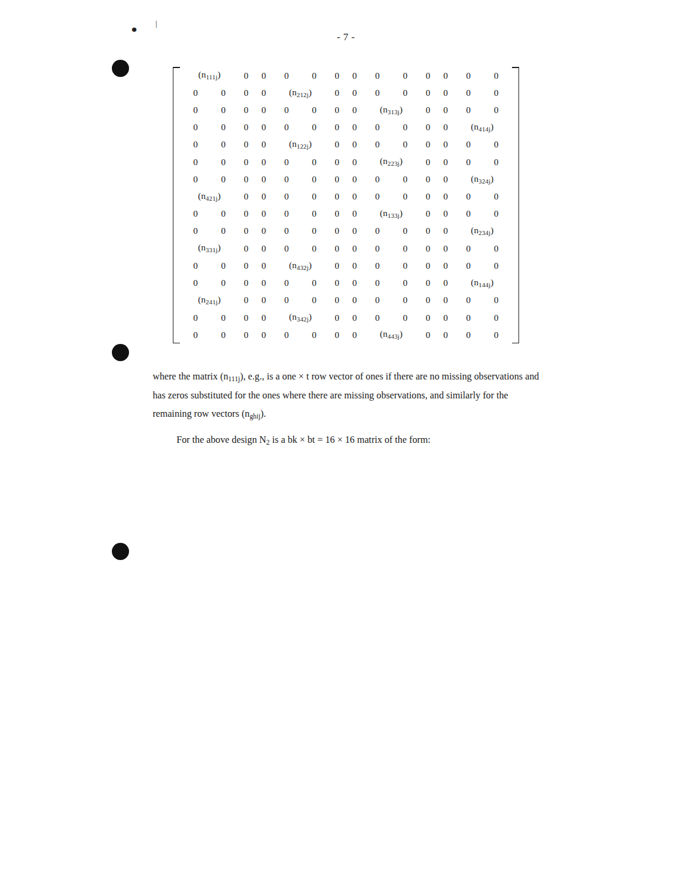● |
- 7 -
| (n 111j ) | 0 | 0 | 0 | 0 | 0 | 0 | 0 | 0 | 0 | 0 | 0 | 0 |
| 0 | 0 | 0 | 0 | (n 212j ) | 0 | 0 | 0 | 0 | 0 | 0 | 0 | 0 |
| 0 | 0 | 0 | 0 | 0 | 0 | 0 | 0 | (n 313j ) | 0 | 0 | 0 | 0 |
| 0 | 0 | 0 | 0 | 0 | 0 | 0 | 0 | 0 | 0 | 0 | 0 | (n 414j ) |
| 0 | 0 | 0 | 0 | (n 122j ) | 0 | 0 | 0 | 0 | 0 | 0 | 0 | 0 |
| 0 | 0 | 0 | 0 | 0 | 0 | 0 | 0 | (n 223j ) | 0 | 0 | 0 | 0 |
| 0 | 0 | 0 | 0 | 0 | 0 | 0 | 0 | 0 | 0 | 0 | 0 | (n 324j ) |
| (n 421j ) | 0 | 0 | 0 | 0 | 0 | 0 | 0 | 0 | 0 | 0 | 0 | 0 |
| 0 | 0 | 0 | 0 | 0 | 0 | 0 | 0 | (n 133j ) | 0 | 0 | 0 | 0 |
| 0 | 0 | 0 | 0 | 0 | 0 | 0 | 0 | 0 | 0 | 0 | 0 | (n 234j ) |
| (n 331j ) | 0 | 0 | 0 | 0 | 0 | 0 | 0 | 0 | 0 | 0 | 0 | 0 |
| 0 | 0 | 0 | 0 | (n 432j ) | 0 | 0 | 0 | 0 | 0 | 0 | 0 | 0 |
| 0 | 0 | 0 | 0 | 0 | 0 | 0 | 0 | 0 | 0 | 0 | 0 | (n 144j ) |
| (n 241j ) | 0 | 0 | 0 | 0 | 0 | 0 | 0 | 0 | 0 | 0 | 0 | 0 |
| 0 | 0 | 0 | 0 | (n 342j ) | 0 | 0 | 0 | 0 | 0 | 0 | 0 | 0 |
| 0 | 0 | 0 | 0 | 0 | 0 | 0 | 0 | (n 443j ) | 0 | 0 | 0 | 0 |
where the matrix (n111j), e.g., is a one × t row vector of ones if there are no missing observations and has zeros substituted for the ones where there are missing observations, and similarly for the remaining row vectors (nghij).
For the above design N2 is a bk × bt = 16 × 16 matrix of the form: